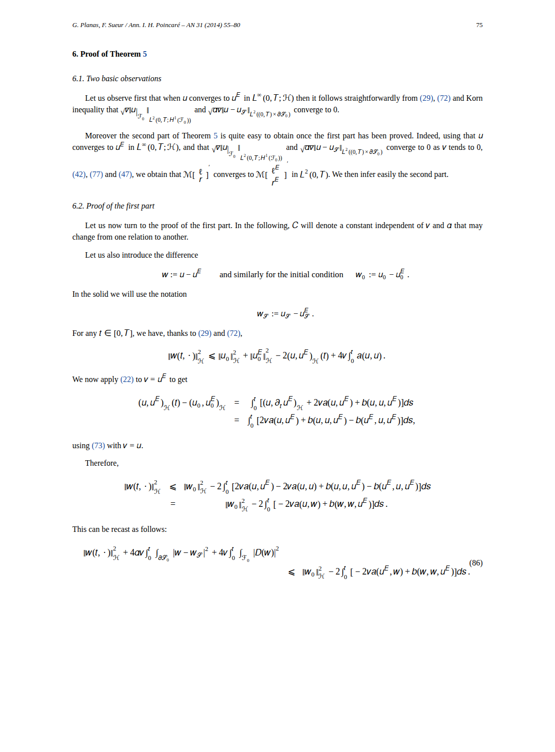G. Planas, F. Sueur / Ann. I. H. Poincaré – AN 31 (2014) 55–80 75
6. Proof of Theorem 5
6.1. Two basic observations
Let us observe first that when u converges to uE in L∞(0,T;ℋ) then it follows straightforwardly from (29), (72) and Korn inequality that ν‖u|ℱ0‖L2(0,T;H1(ℱ0)) and αν‖u−u𝒮‖L2((0,T)×∂𝒮0) converge to 0.
Moreover the second part of Theorem 5 is quite easy to obtain once the first part has been proved. Indeed, using that u converges to uE in L∞(0,T;ℋ), and that ν‖u|ℱ0‖L2(0,T;H1(ℱ0)) and αν‖u−u𝒮‖L2((0,T)×∂𝒮0) converge to 0 as ν tends to 0, (42), (77) and (47), we obtain that ℳ[ℓr]′ converges to ℳ[ℓErE]′ in L2(0,T). We then infer easily the second part.
6.2. Proof of the first part
Let us now turn to the proof of the first part. In the following, C will denote a constant independent of ν and α that may change from one relation to another.
Let us also introduce the difference
w:=u−uE and similarly for the initial condition w0:=u0−u0E.
In the solid we will use the notation
w𝒮:=u𝒮−u𝒮E.
For any t∈[0,T], we have, thanks to (29) and (72),
‖w(t,·)‖ℋ2 ⩽ ‖u0‖ℋ2 + ‖u0E‖ℋ2 − 2(u,uE)ℋ(t) + 4ν ∫0t a(u,u).
We now apply (22) to v=uE to get
(u,uE)ℋ(t) − (u0,u0E)ℋ = ∫0t [ (u,∂tuE)ℋ + 2νa(u,uE) + b(u,u,uE) ] ds = ∫0t [ 2νa(u,uE) + b(u,u,uE) − b(uE,u,uE) ] ds,
using (73) with v=u.
Therefore,
‖w(t,·)‖ℋ2 ⩽ ‖w0‖ℋ2 − 2 ∫0t [ 2νa(u,uE) − 2νa(u,u) + b(u,u,uE) − b(uE,u,uE) ] ds = ‖w0‖ℋ2 − 2 ∫0t [ −2νa(u,w) + b(w,w,uE) ] ds.
This can be recast as follows:
‖w(t,·)‖ℋ2 + 4αν ∫0t ∫∂𝒮0 |w−w𝒮|2 + 4ν ∫0t ∫ℱ0 |D(w)|2 ⩽ ‖w0‖ℋ2 − 2 ∫0t [ −2νa(uE,w) + b(w,w,uE) ] ds. (86)